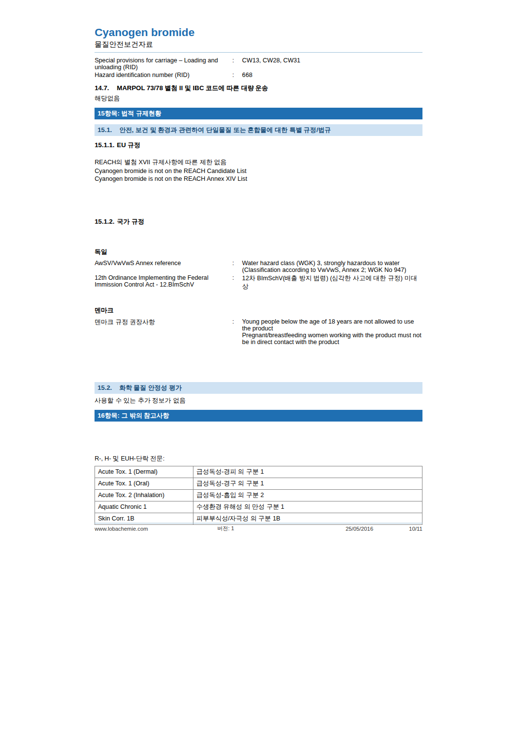Cyanogen bromide
물질안전보건자료
| Special provisions for carriage – Loading and unloading (RID) | : | CW13, CW28, CW31 |
| Hazard identification number (RID) | : | 668 |
14.7. MARPOL 73/78 별첨 II 및 IBC 코드에 따른 대량 운송
해당없음
15항목: 법적 규제현황
15.1. 안전, 보건 및 환경과 관련하여 단일물질 또는 혼합물에 대한 특별 규정/법규
15.1.1. EU 규정
REACH의 별첨 XVII 규제사항에 따른 제한 없음
Cyanogen bromide is not on the REACH Candidate List
Cyanogen bromide is not on the REACH Annex XIV List
15.1.2. 국가 규정
독일
| AwSV/VwVwS Annex reference | : | Water hazard class (WGK) 3, strongly hazardous to water (Classification according to VwVwS, Annex 2; WGK No 947) |
| 12th Ordinance Implementing the Federal Immission Control Act - 12.BImSchV | : | 12차 BImSchV(배출 방지 법령) (심각한 사고에 대한 규정) 미대상 |
덴마크
| 덴마크 규정 권장사항 | : | Young people below the age of 18 years are not allowed to use the product Pregnant/breastfeeding women working with the product must not be in direct contact with the product |
15.2. 화학 물질 안정성 평가
사용할 수 있는 추가 정보가 없음
16항목: 그 밖의 참고사항
R-, H- 및 EUH-단락 전문:
| Acute Tox. 1 (Dermal) | 급성독성-경피 의 구분 1 |
| Acute Tox. 1 (Oral) | 급성독성-경구 의 구분 1 |
| Acute Tox. 2 (Inhalation) | 급성독성-흡입 의 구분 2 |
| Aquatic Chronic 1 | 수생환경 유해성 의 만성 구분 1 |
| Skin Corr. 1B | 피부부식성/자극성 의 구분 1B |
| www.lobachemie.com | 버전: 1 | 25/05/2016 | 10/11 |